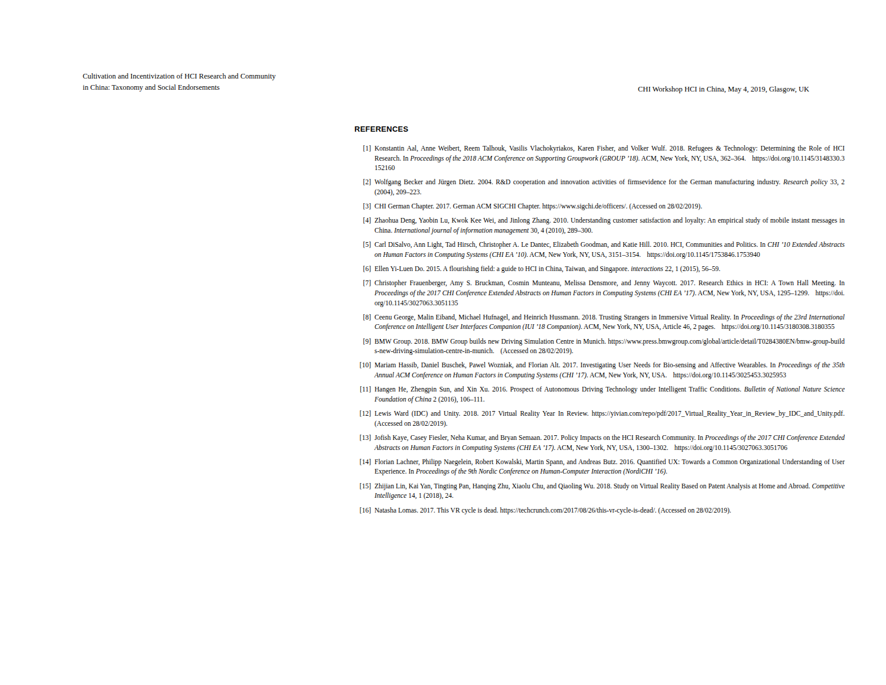Cultivation and Incentivization of HCI Research and Community
in China: Taxonomy and Social Endorsements
CHI Workshop HCI in China, May 4, 2019, Glasgow, UK
REFERENCES
[1] Konstantin Aal, Anne Weibert, Reem Talhouk, Vasilis Vlachokyriakos, Karen Fisher, and Volker Wulf. 2018. Refugees & Technology: Determining the Role of HCI Research. In Proceedings of the 2018 ACM Conference on Supporting Groupwork (GROUP ’18). ACM, New York, NY, USA, 362–364. https://doi.org/10.1145/3148330.3152160
[2] Wolfgang Becker and Jürgen Dietz. 2004. R&D cooperation and innovation activities of firmsevidence for the German manufacturing industry. Research policy 33, 2 (2004), 209–223.
[3] CHI German Chapter. 2017. German ACM SIGCHI Chapter. https://www.sigchi.de/officers/. (Accessed on 28/02/2019).
[4] Zhaohua Deng, Yaobin Lu, Kwok Kee Wei, and Jinlong Zhang. 2010. Understanding customer satisfaction and loyalty: An empirical study of mobile instant messages in China. International journal of information management 30, 4 (2010), 289–300.
[5] Carl DiSalvo, Ann Light, Tad Hirsch, Christopher A. Le Dantec, Elizabeth Goodman, and Katie Hill. 2010. HCI, Communities and Politics. In CHI ’10 Extended Abstracts on Human Factors in Computing Systems (CHI EA ’10). ACM, New York, NY, USA, 3151–3154. https://doi.org/10.1145/1753846.1753940
[6] Ellen Yi-Luen Do. 2015. A flourishing field: a guide to HCI in China, Taiwan, and Singapore. interactions 22, 1 (2015), 56–59.
[7] Christopher Frauenberger, Amy S. Bruckman, Cosmin Munteanu, Melissa Densmore, and Jenny Waycott. 2017. Research Ethics in HCI: A Town Hall Meeting. In Proceedings of the 2017 CHI Conference Extended Abstracts on Human Factors in Computing Systems (CHI EA ’17). ACM, New York, NY, USA, 1295–1299. https://doi.org/10.1145/3027063.3051135
[8] Ceenu George, Malin Eiband, Michael Hufnagel, and Heinrich Hussmann. 2018. Trusting Strangers in Immersive Virtual Reality. In Proceedings of the 23rd International Conference on Intelligent User Interfaces Companion (IUI ’18 Companion). ACM, New York, NY, USA, Article 46, 2 pages. https://doi.org/10.1145/3180308.3180355
[9] BMW Group. 2018. BMW Group builds new Driving Simulation Centre in Munich. https://www.press.bmwgroup.com/global/article/detail/T0284380EN/bmw-group-builds-new-driving-simulation-centre-in-munich. (Accessed on 28/02/2019).
[10] Mariam Hassib, Daniel Buschek, Pawel Wozniak, and Florian Alt. 2017. Investigating User Needs for Bio-sensing and Affective Wearables. In Proceedings of the 35th Annual ACM Conference on Human Factors in Computing Systems (CHI ’17). ACM, New York, NY, USA. https://doi.org/10.1145/3025453.3025953
[11] Hangen He, Zhengpin Sun, and Xin Xu. 2016. Prospect of Autonomous Driving Technology under Intelligent Traffic Conditions. Bulletin of National Nature Science Foundation of China 2 (2016), 106–111.
[12] Lewis Ward (IDC) and Unity. 2018. 2017 Virtual Reality Year In Review. https://yivian.com/repo/pdf/2017_Virtual_Reality_Year_in_Review_by_IDC_and_Unity.pdf. (Accessed on 28/02/2019).
[13] Jofish Kaye, Casey Fiesler, Neha Kumar, and Bryan Semaan. 2017. Policy Impacts on the HCI Research Community. In Proceedings of the 2017 CHI Conference Extended Abstracts on Human Factors in Computing Systems (CHI EA ’17). ACM, New York, NY, USA, 1300–1302. https://doi.org/10.1145/3027063.3051706
[14] Florian Lachner, Philipp Naegelein, Robert Kowalski, Martin Spann, and Andreas Butz. 2016. Quantified UX: Towards a Common Organizational Understanding of User Experience. In Proceedings of the 9th Nordic Conference on Human-Computer Interaction (NordiCHI ’16).
[15] Zhijian Lin, Kai Yan, Tingting Pan, Hanqing Zhu, Xiaolu Chu, and Qiaoling Wu. 2018. Study on Virtual Reality Based on Patent Analysis at Home and Abroad. Competitive Intelligence 14, 1 (2018), 24.
[16] Natasha Lomas. 2017. This VR cycle is dead. https://techcrunch.com/2017/08/26/this-vr-cycle-is-dead/. (Accessed on 28/02/2019).